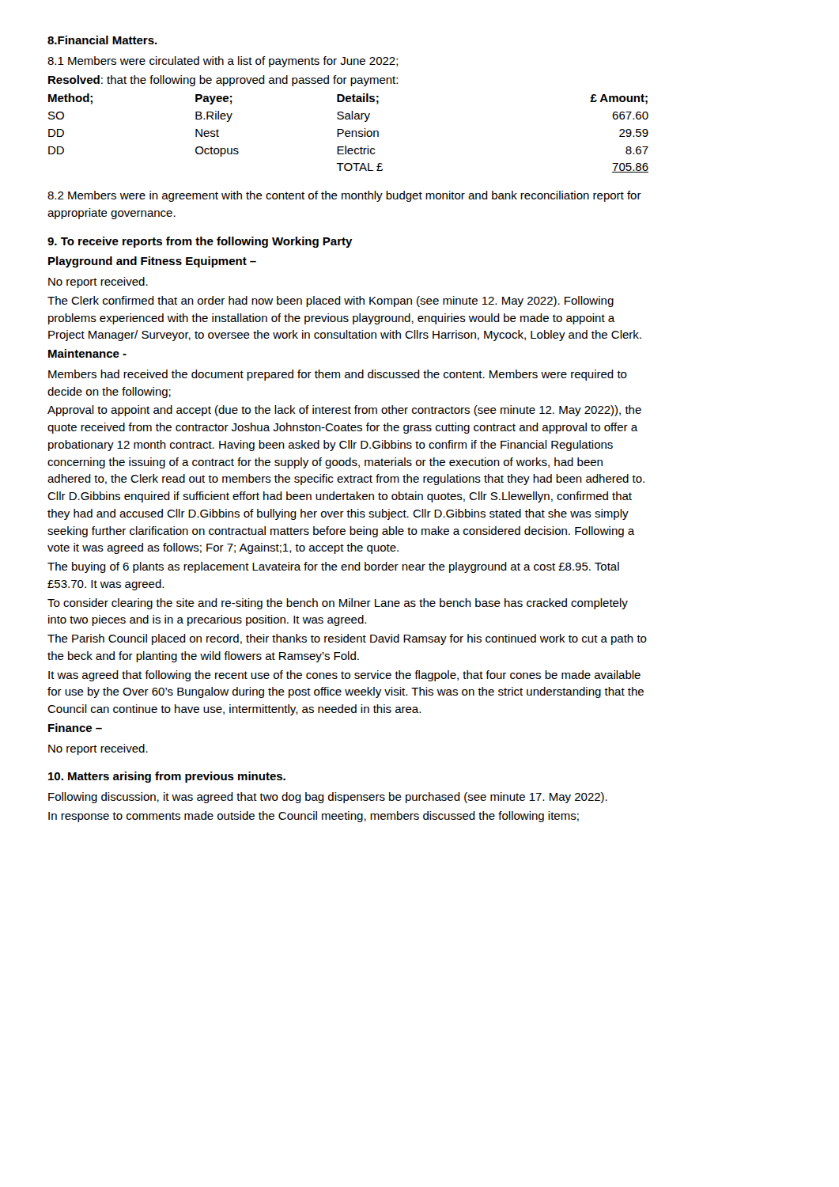8.Financial Matters.
8.1 Members were circulated with a list of payments for June 2022;
Resolved: that the following be approved and passed for payment:
| Method; | Payee; | Details; | £ Amount; |
| --- | --- | --- | --- |
| SO | B.Riley | Salary | 667.60 |
| DD | Nest | Pension | 29.59 |
| DD | Octopus | Electric | 8.67 |
| | | TOTAL £ | 705.86 |
8.2 Members were in agreement with the content of the monthly budget monitor and bank reconciliation report for appropriate governance.
9. To receive reports from the following Working Party
Playground and Fitness Equipment –
No report received.
The Clerk confirmed that an order had now been placed with Kompan (see minute 12. May 2022). Following problems experienced with the installation of the previous playground, enquiries would be made to appoint a Project Manager/ Surveyor, to oversee the work in consultation with Cllrs Harrison, Mycock, Lobley and the Clerk.
Maintenance -
Members had received the document prepared for them and discussed the content. Members were required to decide on the following;
Approval to appoint and accept (due to the lack of interest from other contractors (see minute 12. May 2022)), the quote received from the contractor Joshua Johnston-Coates for the grass cutting contract and approval to offer a probationary 12 month contract. Having been asked by Cllr D.Gibbins to confirm if the Financial Regulations concerning the issuing of a contract for the supply of goods, materials or the execution of works, had been adhered to, the Clerk read out to members the specific extract from the regulations that they had been adhered to. Cllr D.Gibbins enquired if sufficient effort had been undertaken to obtain quotes, Cllr S.Llewellyn, confirmed that they had and accused Cllr D.Gibbins of bullying her over this subject. Cllr D.Gibbins stated that she was simply seeking further clarification on contractual matters before being able to make a considered decision. Following a vote it was agreed as follows; For 7; Against;1, to accept the quote.
The buying of 6 plants as replacement Lavateira for the end border near the playground at a cost £8.95. Total £53.70. It was agreed.
To consider clearing the site and re-siting the bench on Milner Lane as the bench base has cracked completely into two pieces and is in a precarious position. It was agreed.
The Parish Council placed on record, their thanks to resident David Ramsay for his continued work to cut a path to the beck and for planting the wild flowers at Ramsey’s Fold.
It was agreed that following the recent use of the cones to service the flagpole, that four cones be made available for use by the Over 60’s Bungalow during the post office weekly visit. This was on the strict understanding that the Council can continue to have use, intermittently, as needed in this area.
Finance –
No report received.
10. Matters arising from previous minutes.
Following discussion, it was agreed that two dog bag dispensers be purchased (see minute 17. May 2022).
In response to comments made outside the Council meeting, members discussed the following items;